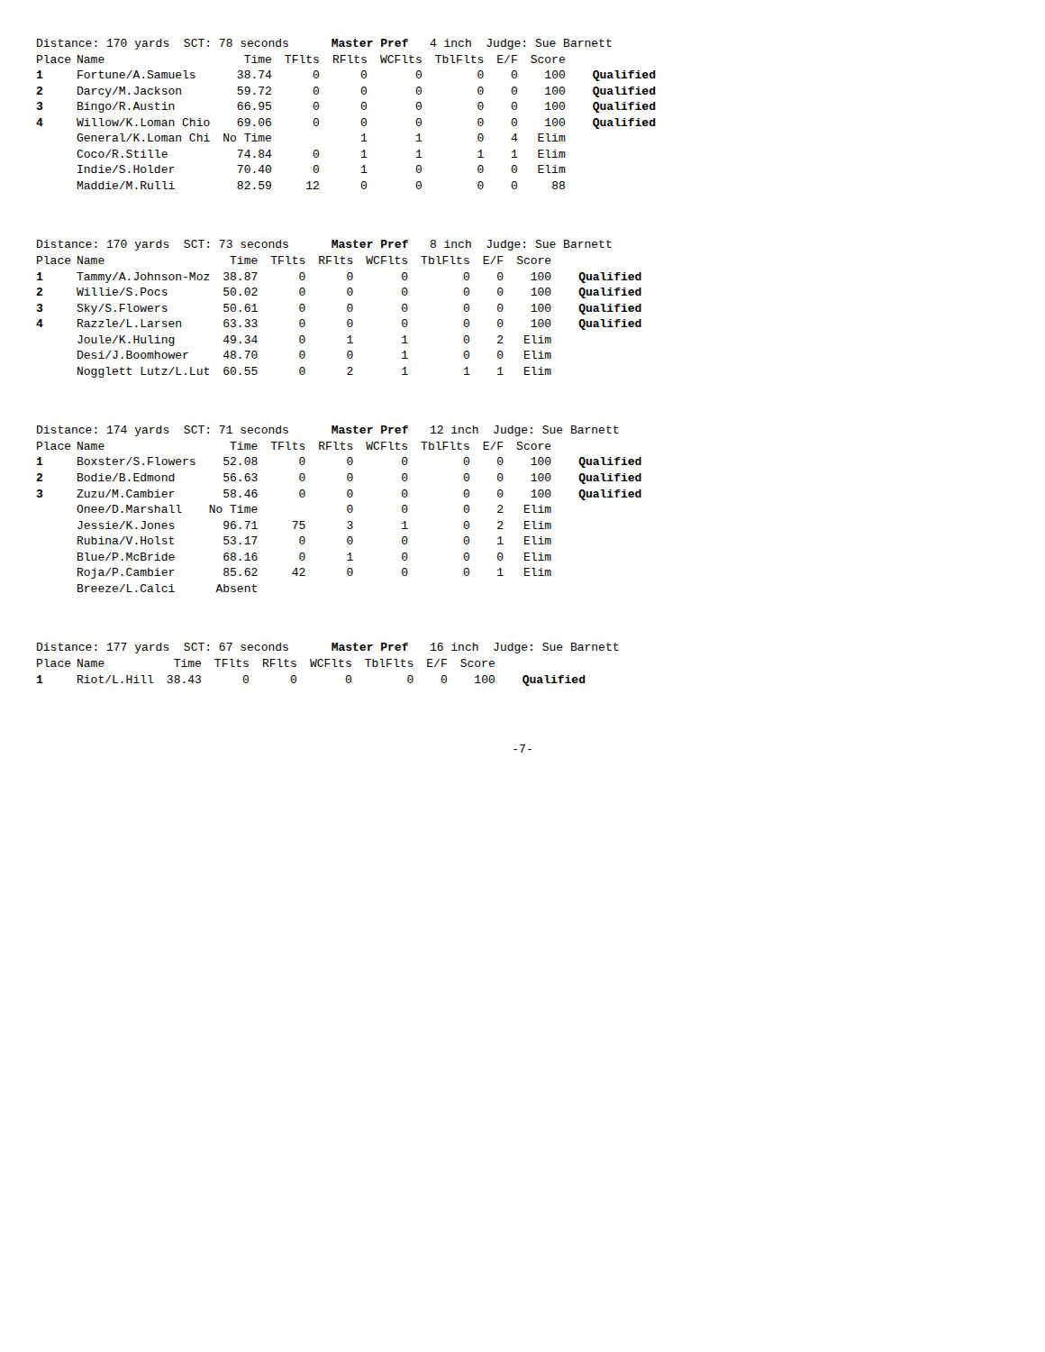Distance: 170 yards SCT: 78 seconds Master Pref 4 inch Judge: Sue Barnett
| Place | Name | Time | TFlts | RFlts | WCFlts | TblFlts | E/F | Score | |
| --- | --- | --- | --- | --- | --- | --- | --- | --- | --- |
| 1 | Fortune/A.Samuels | 38.74 | 0 | 0 | 0 | 0 | 0 | 100 | Qualified |
| 2 | Darcy/M.Jackson | 59.72 | 0 | 0 | 0 | 0 | 0 | 100 | Qualified |
| 3 | Bingo/R.Austin | 66.95 | 0 | 0 | 0 | 0 | 0 | 100 | Qualified |
| 4 | Willow/K.Loman Chio | 69.06 | 0 | 0 | 0 | 0 | 0 | 100 | Qualified |
| | General/K.Loman Chi | No Time | | 1 | 1 | 0 | 4 | Elim | |
| | Coco/R.Stille | 74.84 | 0 | 1 | 1 | 1 | 1 | Elim | |
| | Indie/S.Holder | 70.40 | 0 | 1 | 0 | 0 | 0 | Elim | |
| | Maddie/M.Rulli | 82.59 | 12 | 0 | 0 | 0 | 0 | 88 | |
Distance: 170 yards SCT: 73 seconds Master Pref 8 inch Judge: Sue Barnett
| Place | Name | Time | TFlts | RFlts | WCFlts | TblFlts | E/F | Score | |
| --- | --- | --- | --- | --- | --- | --- | --- | --- | --- |
| 1 | Tammy/A.Johnson-Moz | 38.87 | 0 | 0 | 0 | 0 | 0 | 100 | Qualified |
| 2 | Willie/S.Pocs | 50.02 | 0 | 0 | 0 | 0 | 0 | 100 | Qualified |
| 3 | Sky/S.Flowers | 50.61 | 0 | 0 | 0 | 0 | 0 | 100 | Qualified |
| 4 | Razzle/L.Larsen | 63.33 | 0 | 0 | 0 | 0 | 0 | 100 | Qualified |
| | Joule/K.Huling | 49.34 | 0 | 1 | 1 | 0 | 2 | Elim | |
| | Desi/J.Boomhower | 48.70 | 0 | 0 | 1 | 0 | 0 | Elim | |
| | Nogglett Lutz/L.Lut | 60.55 | 0 | 2 | 1 | 1 | 1 | Elim | |
Distance: 174 yards SCT: 71 seconds Master Pref 12 inch Judge: Sue Barnett
| Place | Name | Time | TFlts | RFlts | WCFlts | TblFlts | E/F | Score | |
| --- | --- | --- | --- | --- | --- | --- | --- | --- | --- |
| 1 | Boxster/S.Flowers | 52.08 | 0 | 0 | 0 | 0 | 0 | 100 | Qualified |
| 2 | Bodie/B.Edmond | 56.63 | 0 | 0 | 0 | 0 | 0 | 100 | Qualified |
| 3 | Zuzu/M.Cambier | 58.46 | 0 | 0 | 0 | 0 | 0 | 100 | Qualified |
| | Onee/D.Marshall | No Time | | 0 | 0 | 0 | 2 | Elim | |
| | Jessie/K.Jones | 96.71 | 75 | 3 | 1 | 0 | 2 | Elim | |
| | Rubina/V.Holst | 53.17 | 0 | 0 | 0 | 0 | 1 | Elim | |
| | Blue/P.McBride | 68.16 | 0 | 1 | 0 | 0 | 0 | Elim | |
| | Roja/P.Cambier | 85.62 | 42 | 0 | 0 | 0 | 1 | Elim | |
| | Breeze/L.Calci | Absent | | | | | | | |
Distance: 177 yards SCT: 67 seconds Master Pref 16 inch Judge: Sue Barnett
| Place | Name | Time | TFlts | RFlts | WCFlts | TblFlts | E/F | Score | |
| --- | --- | --- | --- | --- | --- | --- | --- | --- | --- |
| 1 | Riot/L.Hill | 38.43 | 0 | 0 | 0 | 0 | 0 | 100 | Qualified |
-7-